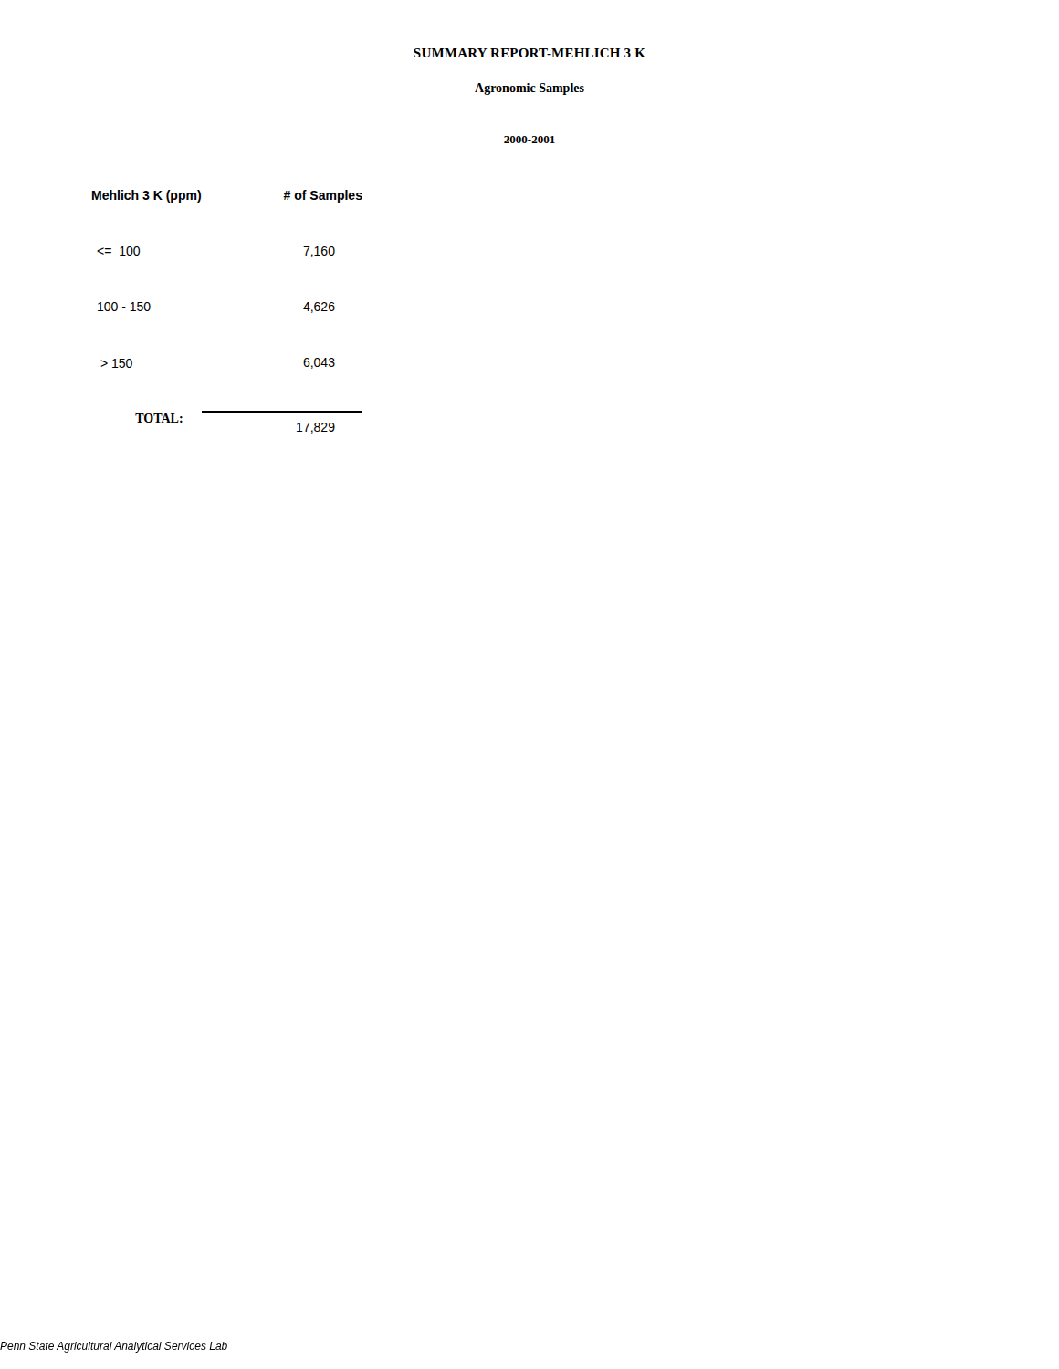SUMMARY REPORT-MEHLICH 3 K
Agronomic Samples
2000-2001
| Mehlich 3 K (ppm) | # of Samples |
| --- | --- |
| <= 100 | 7,160 |
| 100 - 150 | 4,626 |
| > 150 | 6,043 |
| TOTAL: | 17,829 |
Penn State Agricultural Analytical Services Lab